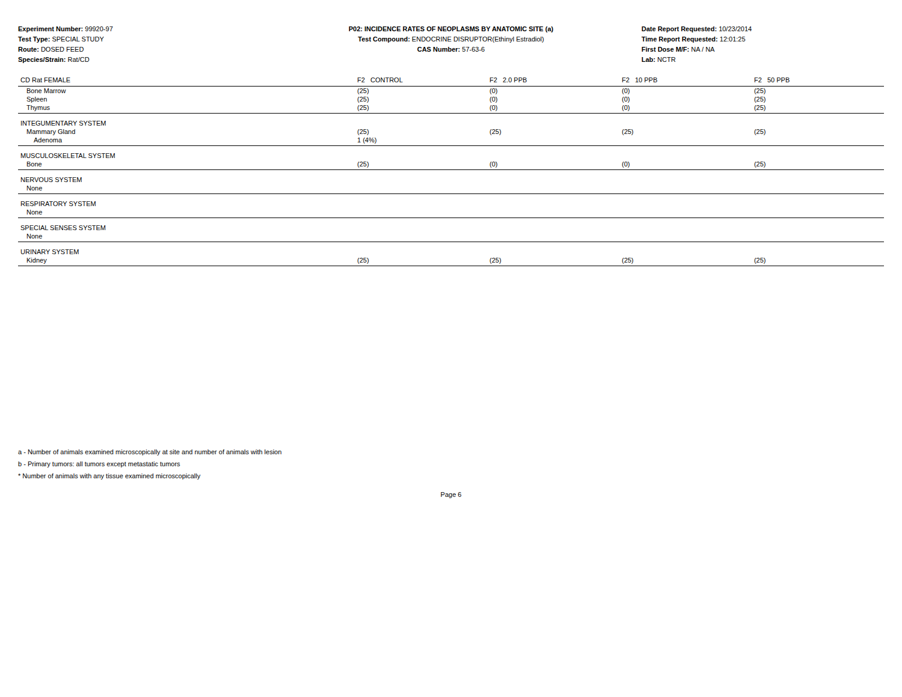| Experiment Number: 99920-97 Test Type: SPECIAL STUDY Route: DOSED FEED Species/Strain: Rat/CD | P02: INCIDENCE RATES OF NEOPLASMS BY ANATOMIC SITE (a) Test Compound: ENDOCRINE DISRUPTOR(Ethinyl Estradiol) CAS Number: 57-63-6 | Date Report Requested: 10/23/2014 Time Report Requested: 12:01:25 First Dose M/F: NA / NA Lab: NCTR |
| CD Rat FEMALE | F2 CONTROL | F2 2.0 PPB | F2 10 PPB | F2 50 PPB |
| --- | --- | --- | --- | --- |
| Bone Marrow | (25) | (0) | (0) | (25) |
| Spleen | (25) | (0) | (0) | (25) |
| Thymus | (25) | (0) | (0) | (25) |
| INTEGUMENTARY SYSTEM | | | | |
| Mammary Gland | (25) | (25) | (25) | (25) |
| Adenoma | 1 (4%) | | | |
| MUSCULOSKELETAL SYSTEM | | | | |
| Bone | (25) | (0) | (0) | (25) |
| NERVOUS SYSTEM | | | | |
| None | | | | |
| RESPIRATORY SYSTEM | | | | |
| None | | | | |
| SPECIAL SENSES SYSTEM | | | | |
| None | | | | |
| URINARY SYSTEM | | | | |
| Kidney | (25) | (25) | (25) | (25) |
a - Number of animals examined microscopically at site and number of animals with lesion
b - Primary tumors: all tumors except metastatic tumors
* Number of animals with any tissue examined microscopically
Page 6